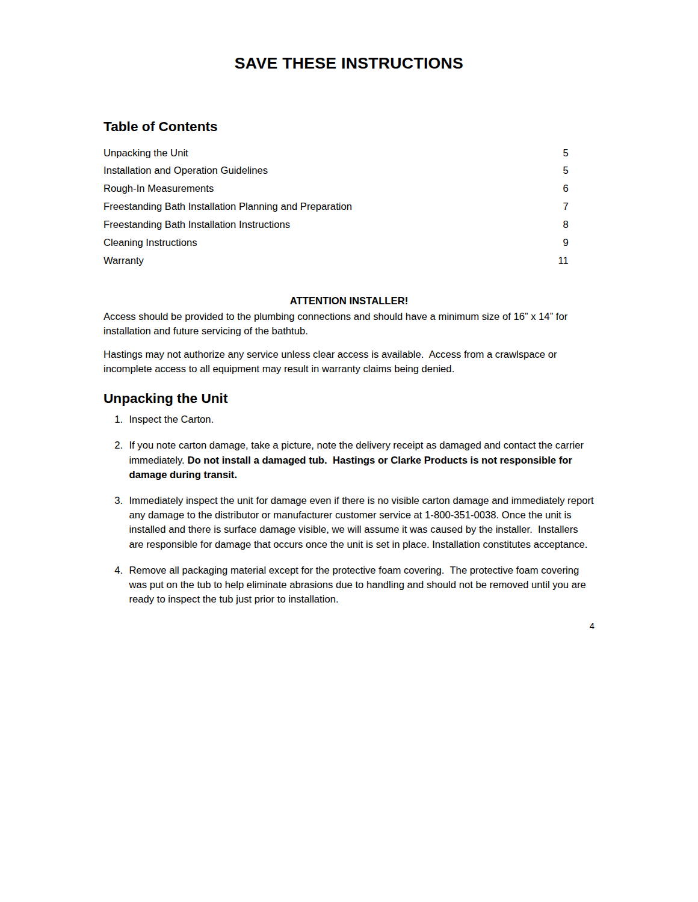SAVE THESE INSTRUCTIONS
Table of Contents
| Unpacking the Unit | 5 |
| Installation and Operation Guidelines | 5 |
| Rough-In Measurements | 6 |
| Freestanding Bath Installation Planning and Preparation | 7 |
| Freestanding Bath Installation Instructions | 8 |
| Cleaning Instructions | 9 |
| Warranty | 11 |
ATTENTION INSTALLER!
Access should be provided to the plumbing connections and should have a minimum size of 16” x 14” for installation and future servicing of the bathtub.
Hastings may not authorize any service unless clear access is available. Access from a crawlspace or incomplete access to all equipment may result in warranty claims being denied.
Unpacking the Unit
Inspect the Carton.
If you note carton damage, take a picture, note the delivery receipt as damaged and contact the carrier immediately. Do not install a damaged tub. Hastings or Clarke Products is not responsible for damage during transit.
Immediately inspect the unit for damage even if there is no visible carton damage and immediately report any damage to the distributor or manufacturer customer service at 1-800-351-0038. Once the unit is installed and there is surface damage visible, we will assume it was caused by the installer. Installers are responsible for damage that occurs once the unit is set in place. Installation constitutes acceptance.
Remove all packaging material except for the protective foam covering. The protective foam covering was put on the tub to help eliminate abrasions due to handling and should not be removed until you are ready to inspect the tub just prior to installation.
4